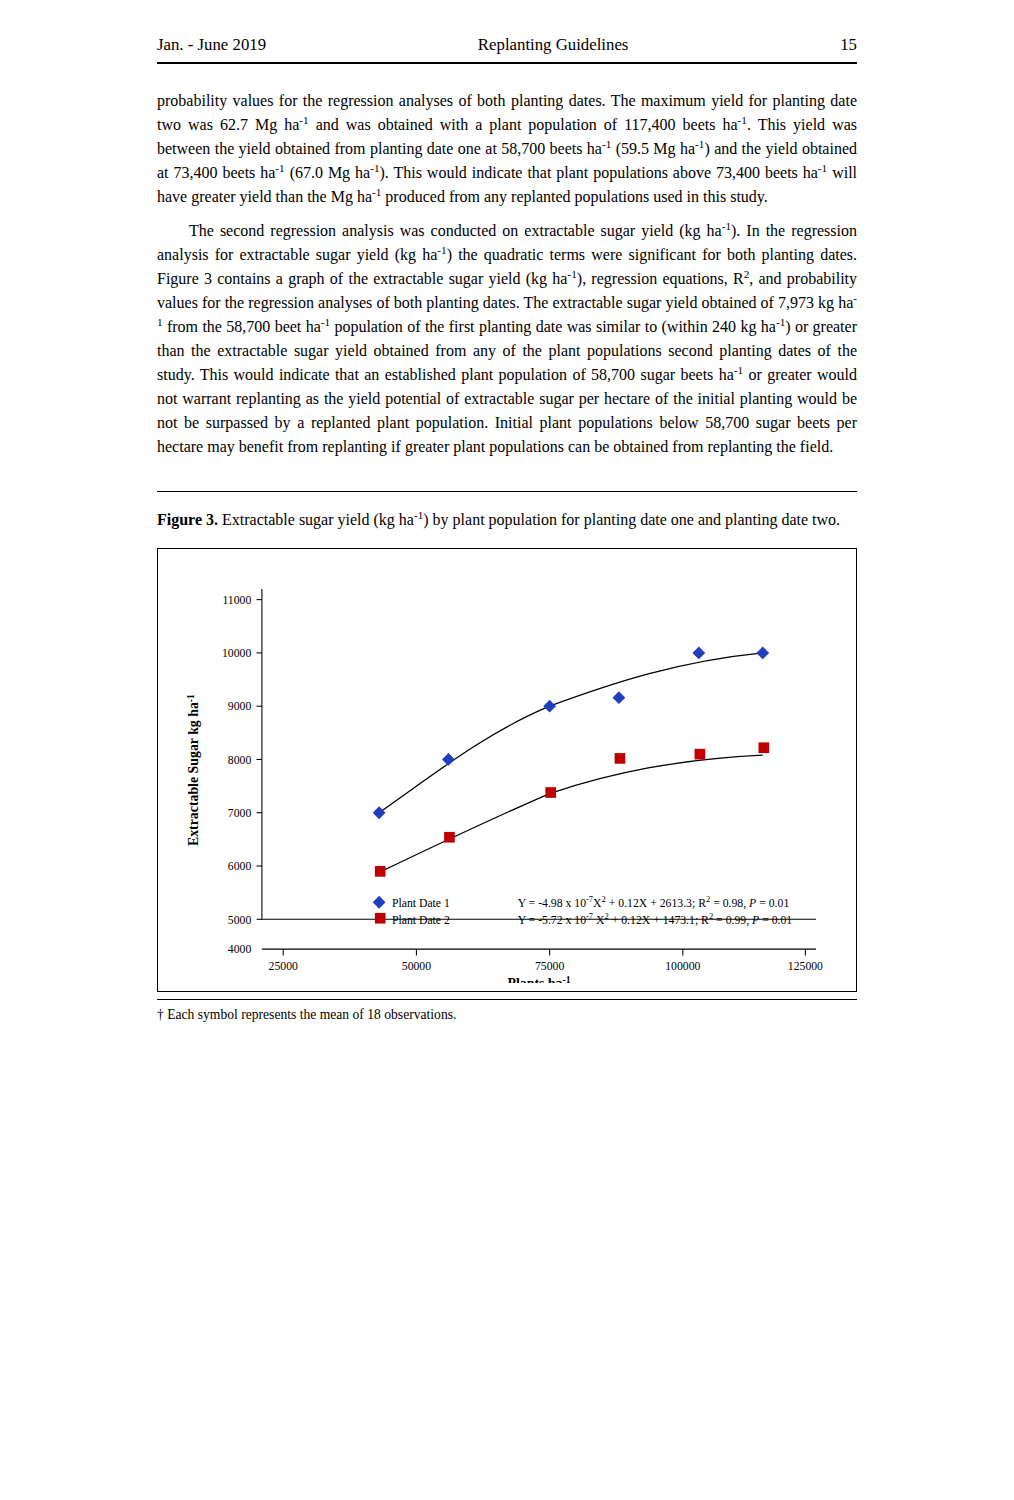Jan. - June 2019 Replanting Guidelines 15
probability values for the regression analyses of both planting dates. The maximum yield for planting date two was 62.7 Mg ha-1 and was obtained with a plant population of 117,400 beets ha-1. This yield was between the yield obtained from planting date one at 58,700 beets ha-1 (59.5 Mg ha-1) and the yield obtained at 73,400 beets ha-1 (67.0 Mg ha-1). This would indicate that plant populations above 73,400 beets ha-1 will have greater yield than the Mg ha-1 produced from any replanted populations used in this study.
The second regression analysis was conducted on extractable sugar yield (kg ha-1). In the regression analysis for extractable sugar yield (kg ha-1) the quadratic terms were significant for both planting dates. Figure 3 contains a graph of the extractable sugar yield (kg ha-1), regression equations, R2, and probability values for the regression analyses of both planting dates. The extractable sugar yield obtained of 7,973 kg ha-1 from the 58,700 beet ha-1 population of the first planting date was similar to (within 240 kg ha-1) or greater than the extractable sugar yield obtained from any of the plant populations second planting dates of the study. This would indicate that an established plant population of 58,700 sugar beets ha-1 or greater would not warrant replanting as the yield potential of extractable sugar per hectare of the initial planting would be not be surpassed by a replanted plant population. Initial plant populations below 58,700 sugar beets per hectare may benefit from replanting if greater plant populations can be obtained from replanting the field.
Figure 3. Extractable sugar yield (kg ha-1) by plant population for planting date one and planting date two.
11000 10000 9000 8000 7000 6000 5000 4000 25000 50000 75000 100000 125000 Extractable Sugar kg ha-1 Plants ha-1 Plant Date 1 Plant Date 2 Y = -4.98 x 10-7X2 + 0.12X + 2613.3; R2 = 0.98, P = 0.01 Y = -5.72 x 10-7 X2 + 0.12X + 1473.1; R2 = 0.99, P = 0.01
† Each symbol represents the mean of 18 observations.